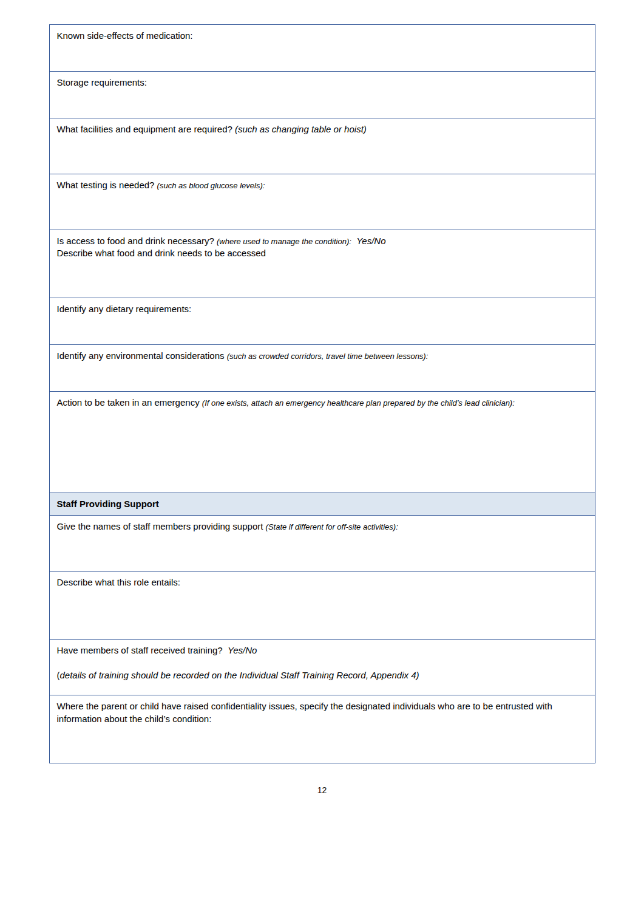| Known side-effects of medication: |
| Storage requirements: |
| What facilities and equipment are required? (such as changing table or hoist) |
| What testing is needed? (such as blood glucose levels): |
| Is access to food and drink necessary? (where used to manage the condition): Yes/No Describe what food and drink needs to be accessed |
| Identify any dietary requirements: |
| Identify any environmental considerations (such as crowded corridors, travel time between lessons): |
| Action to be taken in an emergency (If one exists, attach an emergency healthcare plan prepared by the child’s lead clinician): |
| Staff Providing Support |
| Give the names of staff members providing support (State if different for off-site activities): |
| Describe what this role entails: |
| Have members of staff received training? Yes/No ( details of training should be recorded on the Individual Staff Training Record, Appendix 4) |
| Where the parent or child have raised confidentiality issues, specify the designated individuals who are to be entrusted with information about the child’s condition: |
12